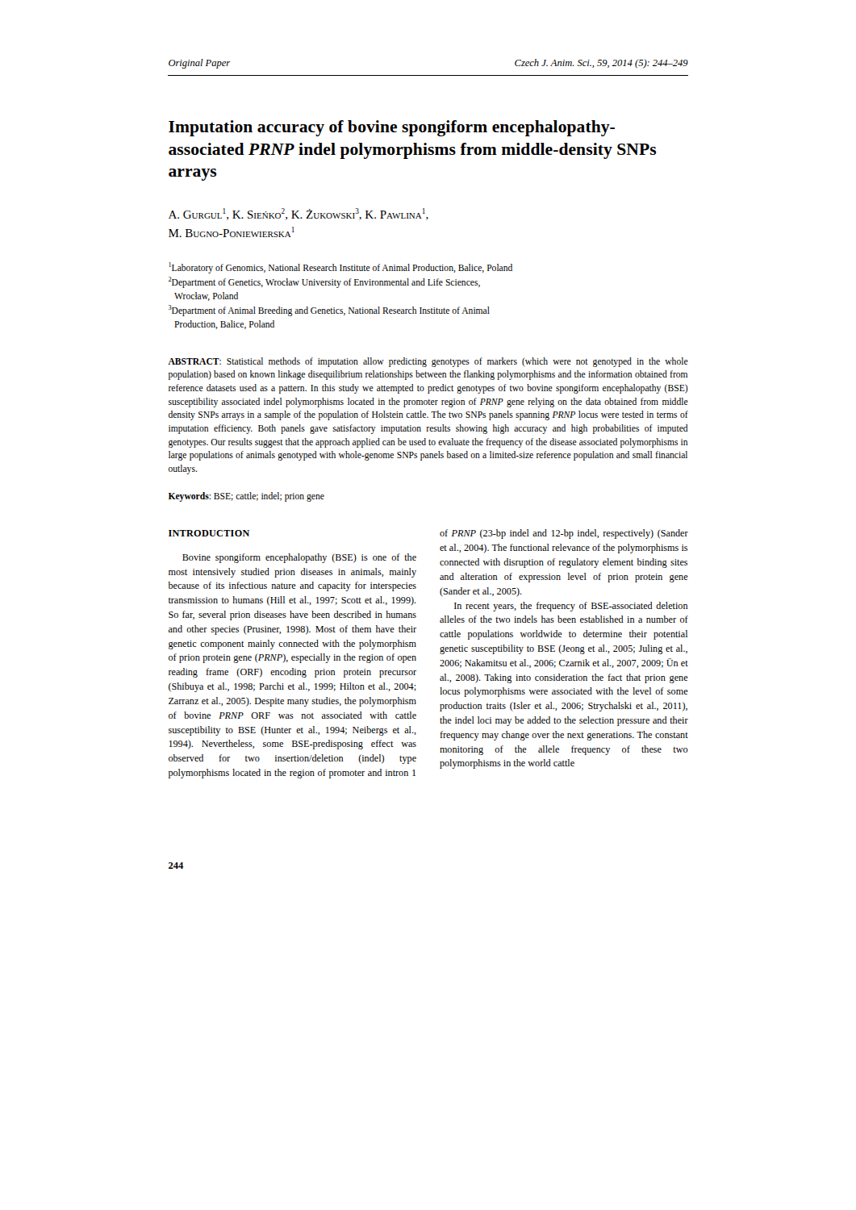Original Paper Czech J. Anim. Sci., 59, 2014 (5): 244–249
Imputation accuracy of bovine spongiform encephalopathy-associated PRNP indel polymorphisms from middle-density SNPs arrays
A. Gurgul1, K. Sieńko2, K. Żukowski3, K. Pawlina1,
M. Bugno-Poniewierska1
1Laboratory of Genomics, National Research Institute of Animal Production, Balice, Poland
2Department of Genetics, Wrocław University of Environmental and Life Sciences,
Wrocław, Poland
3Department of Animal Breeding and Genetics, National Research Institute of Animal
Production, Balice, Poland
ABSTRACT: Statistical methods of imputation allow predicting genotypes of markers (which were not genotyped in the whole population) based on known linkage disequilibrium relationships between the flanking polymorphisms and the information obtained from reference datasets used as a pattern. In this study we attempted to predict genotypes of two bovine spongiform encephalopathy (BSE) susceptibility associated indel polymorphisms located in the promoter region of PRNP gene relying on the data obtained from middle density SNPs arrays in a sample of the population of Holstein cattle. The two SNPs panels spanning PRNP locus were tested in terms of imputation efficiency. Both panels gave satisfactory imputation results showing high accuracy and high probabilities of imputed genotypes. Our results suggest that the approach applied can be used to evaluate the frequency of the disease associated polymorphisms in large populations of animals genotyped with whole-genome SNPs panels based on a limited-size reference population and small financial outlays.
Keywords: BSE; cattle; indel; prion gene
INTRODUCTION
Bovine spongiform encephalopathy (BSE) is one of the most intensively studied prion diseases in animals, mainly because of its infectious nature and capacity for interspecies transmission to humans (Hill et al., 1997; Scott et al., 1999). So far, several prion diseases have been described in humans and other species (Prusiner, 1998). Most of them have their genetic component mainly connected with the polymorphism of prion protein gene (PRNP), especially in the region of open reading frame (ORF) encoding prion protein precursor (Shibuya et al., 1998; Parchi et al., 1999; Hilton et al., 2004; Zarranz et al., 2005). Despite many studies, the polymorphism of bovine PRNP ORF was not associated with cattle susceptibility to BSE (Hunter et al., 1994; Neibergs et al., 1994). Nevertheless, some BSE-predisposing effect was observed for two insertion/deletion (indel) type polymorphisms located in the region of promoter and intron 1 of PRNP (23-bp indel and 12-bp indel, respectively) (Sander et al., 2004). The functional relevance of the polymorphisms is connected with disruption of regulatory element binding sites and alteration of expression level of prion protein gene (Sander et al., 2005).
In recent years, the frequency of BSE-associated deletion alleles of the two indels has been established in a number of cattle populations worldwide to determine their potential genetic susceptibility to BSE (Jeong et al., 2005; Juling et al., 2006; Nakamitsu et al., 2006; Czarnik et al., 2007, 2009; Ün et al., 2008). Taking into consideration the fact that prion gene locus polymorphisms were associated with the level of some production traits (Isler et al., 2006; Strychalski et al., 2011), the indel loci may be added to the selection pressure and their frequency may change over the next generations. The constant monitoring of the allele frequency of these two polymorphisms in the world cattle
244